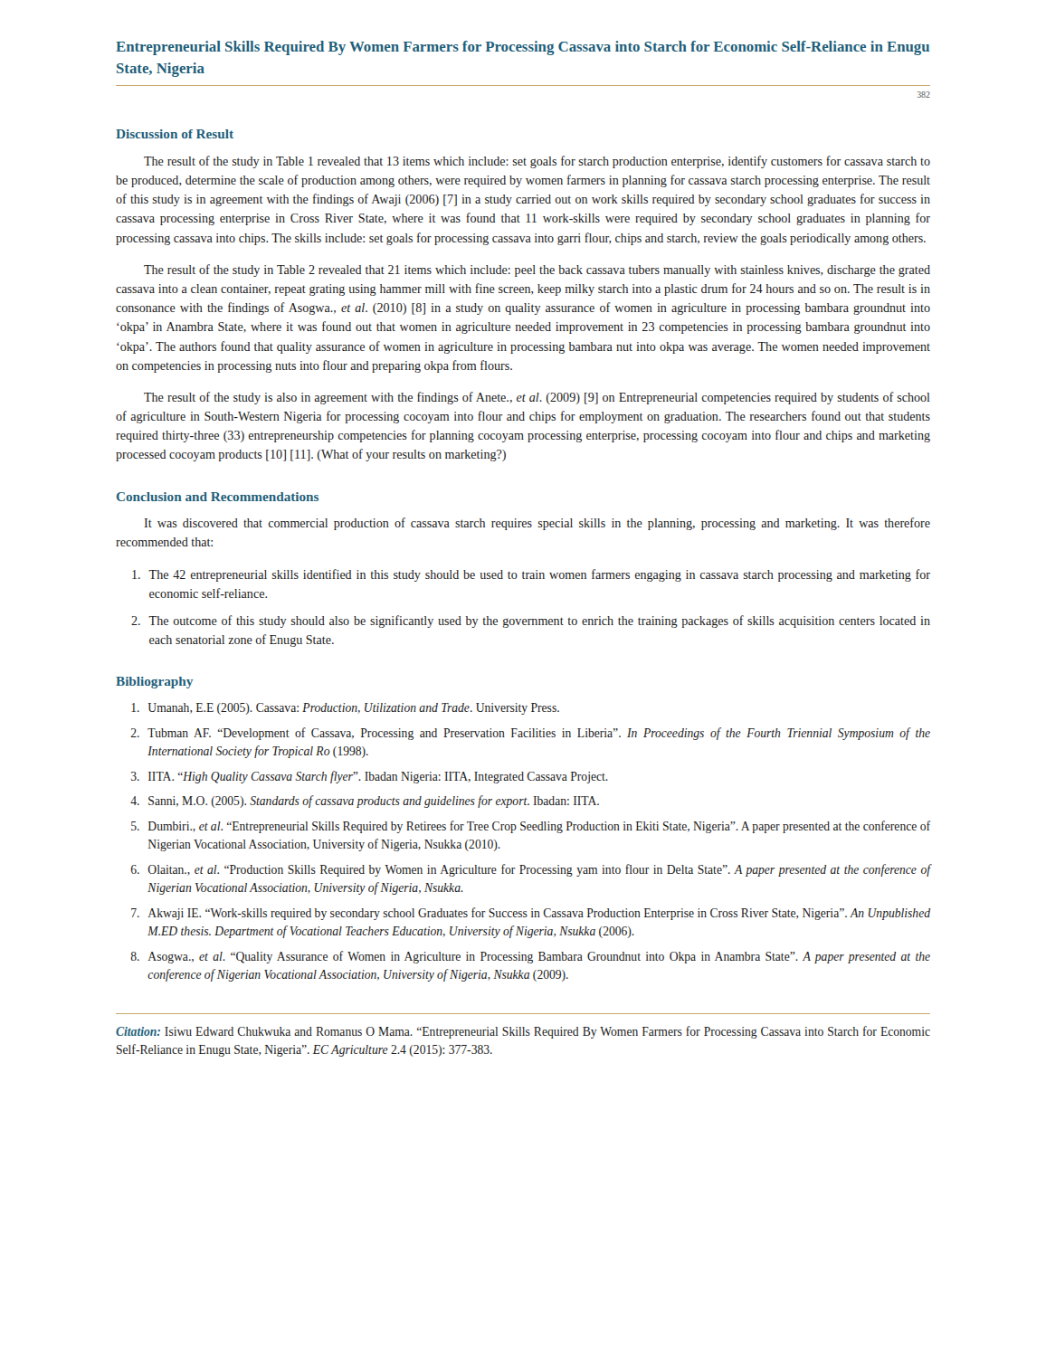Entrepreneurial Skills Required By Women Farmers for Processing Cassava into Starch for Economic Self-Reliance in Enugu State, Nigeria
382
Discussion of Result
The result of the study in Table 1 revealed that 13 items which include: set goals for starch production enterprise, identify customers for cassava starch to be produced, determine the scale of production among others, were required by women farmers in planning for cassava starch processing enterprise. The result of this study is in agreement with the findings of Awaji (2006) [7] in a study carried out on work skills required by secondary school graduates for success in cassava processing enterprise in Cross River State, where it was found that 11 work-skills were required by secondary school graduates in planning for processing cassava into chips. The skills include: set goals for processing cassava into garri flour, chips and starch, review the goals periodically among others.
The result of the study in Table 2 revealed that 21 items which include: peel the back cassava tubers manually with stainless knives, discharge the grated cassava into a clean container, repeat grating using hammer mill with fine screen, keep milky starch into a plastic drum for 24 hours and so on. The result is in consonance with the findings of Asogwa., et al. (2010) [8] in a study on quality assurance of women in agriculture in processing bambara groundnut into ‘okpa’ in Anambra State, where it was found out that women in agriculture needed improvement in 23 competencies in processing bambara groundnut into ‘okpa’. The authors found that quality assurance of women in agriculture in processing bambara nut into okpa was average. The women needed improvement on competencies in processing nuts into flour and preparing okpa from flours.
The result of the study is also in agreement with the findings of Anete., et al. (2009) [9] on Entrepreneurial competencies required by students of school of agriculture in South-Western Nigeria for processing cocoyam into flour and chips for employment on graduation. The researchers found out that students required thirty-three (33) entrepreneurship competencies for planning cocoyam processing enterprise, processing cocoyam into flour and chips and marketing processed cocoyam products [10] [11]. (What of your results on marketing?)
Conclusion and Recommendations
It was discovered that commercial production of cassava starch requires special skills in the planning, processing and marketing. It was therefore recommended that:
The 42 entrepreneurial skills identified in this study should be used to train women farmers engaging in cassava starch processing and marketing for economic self-reliance.
The outcome of this study should also be significantly used by the government to enrich the training packages of skills acquisition centers located in each senatorial zone of Enugu State.
Bibliography
Umanah, E.E (2005). Cassava: Production, Utilization and Trade. University Press.
Tubman AF. “Development of Cassava, Processing and Preservation Facilities in Liberia”. In Proceedings of the Fourth Triennial Symposium of the International Society for Tropical Ro (1998).
IITA. “High Quality Cassava Starch flyer”. Ibadan Nigeria: IITA, Integrated Cassava Project.
Sanni, M.O. (2005). Standards of cassava products and guidelines for export. Ibadan: IITA.
Dumbiri., et al. “Entrepreneurial Skills Required by Retirees for Tree Crop Seedling Production in Ekiti State, Nigeria”. A paper presented at the conference of Nigerian Vocational Association, University of Nigeria, Nsukka (2010).
Olaitan., et al. “Production Skills Required by Women in Agriculture for Processing yam into flour in Delta State”. A paper presented at the conference of Nigerian Vocational Association, University of Nigeria, Nsukka.
Akwaji IE. “Work-skills required by secondary school Graduates for Success in Cassava Production Enterprise in Cross River State, Nigeria”. An Unpublished M.ED thesis. Department of Vocational Teachers Education, University of Nigeria, Nsukka (2006).
Asogwa., et al. “Quality Assurance of Women in Agriculture in Processing Bambara Groundnut into Okpa in Anambra State”. A paper presented at the conference of Nigerian Vocational Association, University of Nigeria, Nsukka (2009).
Citation: Isiwu Edward Chukwuka and Romanus O Mama. “Entrepreneurial Skills Required By Women Farmers for Processing Cassava into Starch for Economic Self-Reliance in Enugu State, Nigeria”. EC Agriculture 2.4 (2015): 377-383.